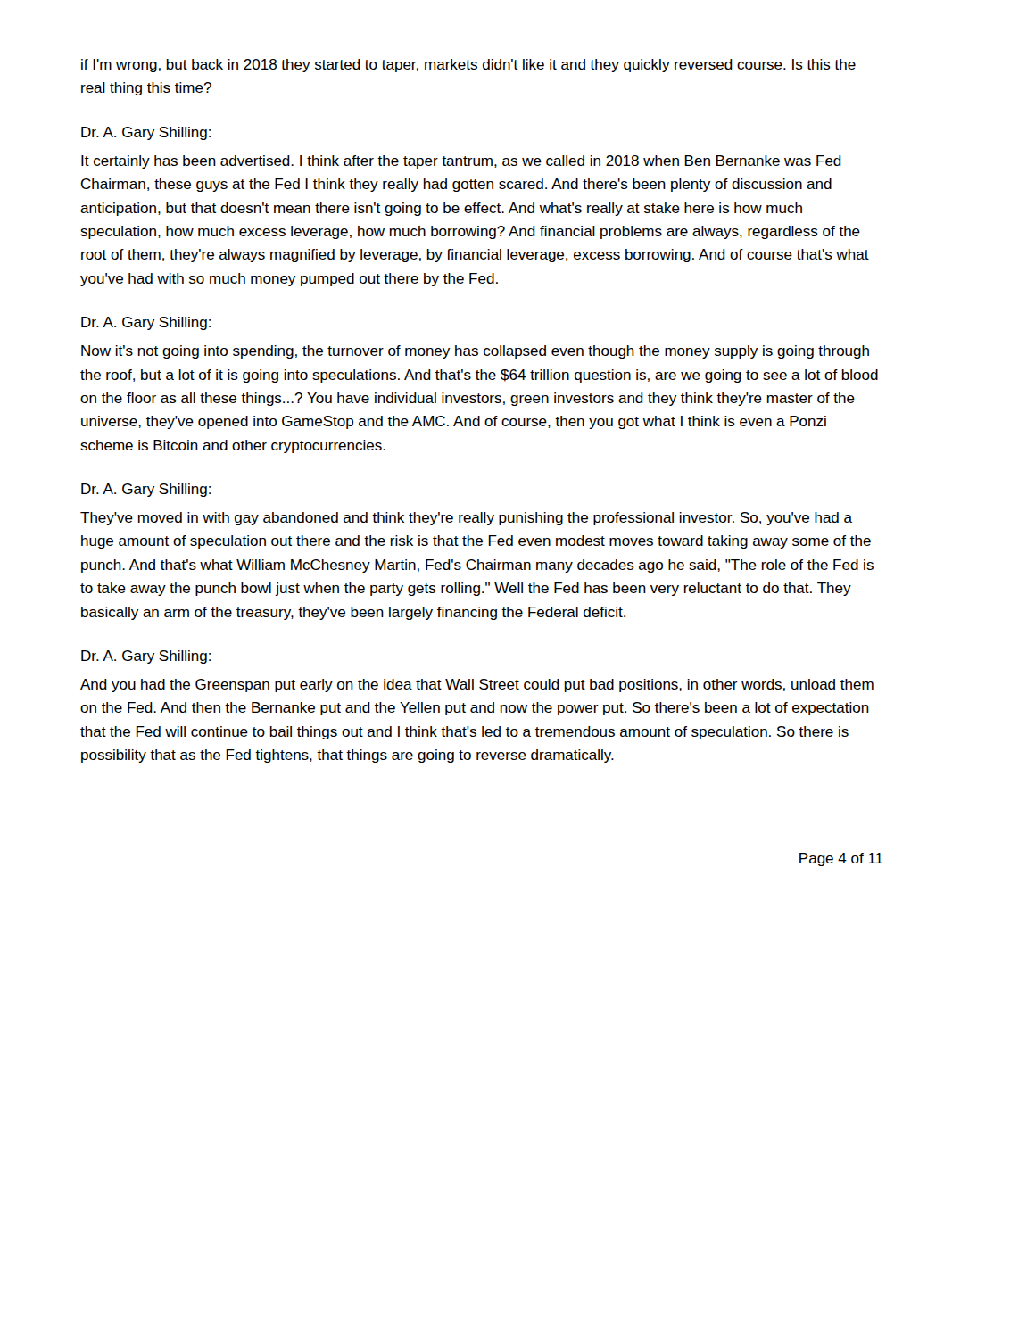if I'm wrong, but back in 2018 they started to taper, markets didn't like it and they quickly reversed course. Is this the real thing this time?
Dr. A. Gary Shilling:
It certainly has been advertised. I think after the taper tantrum, as we called in 2018 when Ben Bernanke was Fed Chairman, these guys at the Fed I think they really had gotten scared. And there's been plenty of discussion and anticipation, but that doesn't mean there isn't going to be effect. And what's really at stake here is how much speculation, how much excess leverage, how much borrowing? And financial problems are always, regardless of the root of them, they're always magnified by leverage, by financial leverage, excess borrowing. And of course that's what you've had with so much money pumped out there by the Fed.
Dr. A. Gary Shilling:
Now it's not going into spending, the turnover of money has collapsed even though the money supply is going through the roof, but a lot of it is going into speculations. And that's the $64 trillion question is, are we going to see a lot of blood on the floor as all these things...? You have individual investors, green investors and they think they're master of the universe, they've opened into GameStop and the AMC. And of course, then you got what I think is even a Ponzi scheme is Bitcoin and other cryptocurrencies.
Dr. A. Gary Shilling:
They've moved in with gay abandoned and think they're really punishing the professional investor. So, you've had a huge amount of speculation out there and the risk is that the Fed even modest moves toward taking away some of the punch. And that's what William McChesney Martin, Fed's Chairman many decades ago he said, "The role of the Fed is to take away the punch bowl just when the party gets rolling." Well the Fed has been very reluctant to do that. They basically an arm of the treasury, they've been largely financing the Federal deficit.
Dr. A. Gary Shilling:
And you had the Greenspan put early on the idea that Wall Street could put bad positions, in other words, unload them on the Fed. And then the Bernanke put and the Yellen put and now the power put. So there's been a lot of expectation that the Fed will continue to bail things out and I think that's led to a tremendous amount of speculation. So there is possibility that as the Fed tightens, that things are going to reverse dramatically.
Page 4 of 11